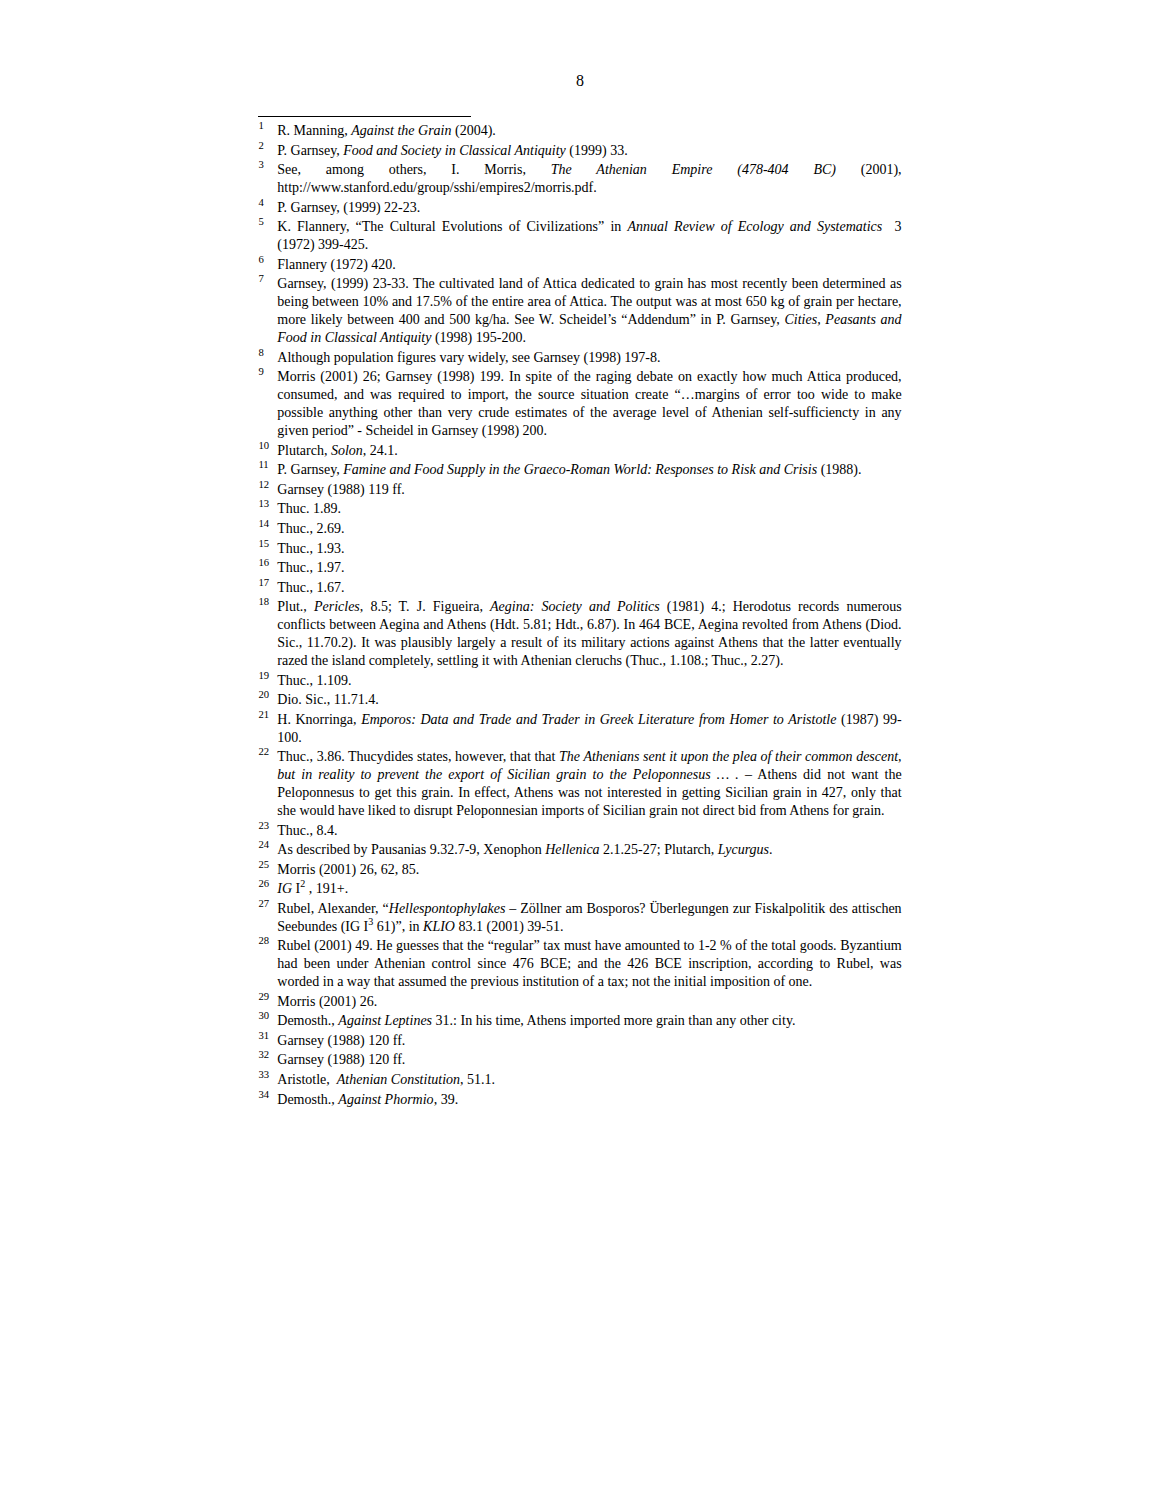8
1 R. Manning, Against the Grain (2004).
2 P. Garnsey, Food and Society in Classical Antiquity (1999) 33.
3 See, among others, I. Morris, The Athenian Empire (478-404 BC) (2001), http://www.stanford.edu/group/sshi/empires2/morris.pdf.
4 P. Garnsey, (1999) 22-23.
5 K. Flannery, “The Cultural Evolutions of Civilizations” in Annual Review of Ecology and Systematics 3 (1972) 399-425.
6 Flannery (1972) 420.
7 Garnsey, (1999) 23-33. The cultivated land of Attica dedicated to grain has most recently been determined as being between 10% and 17.5% of the entire area of Attica. The output was at most 650 kg of grain per hectare, more likely between 400 and 500 kg/ha. See W. Scheidel’s “Addendum” in P. Garnsey, Cities, Peasants and Food in Classical Antiquity (1998) 195-200.
8 Although population figures vary widely, see Garnsey (1998) 197-8.
9 Morris (2001) 26; Garnsey (1998) 199. In spite of the raging debate on exactly how much Attica produced, consumed, and was required to import, the source situation create “…margins of error too wide to make possible anything other than very crude estimates of the average level of Athenian self-sufficiencty in any given period” - Scheidel in Garnsey (1998) 200.
10 Plutarch, Solon, 24.1.
11 P. Garnsey, Famine and Food Supply in the Graeco-Roman World: Responses to Risk and Crisis (1988).
12 Garnsey (1988) 119 ff.
13 Thuc. 1.89.
14 Thuc., 2.69.
15 Thuc., 1.93.
16 Thuc., 1.97.
17 Thuc., 1.67.
18 Plut., Pericles, 8.5; T. J. Figueira, Aegina: Society and Politics (1981) 4.; Herodotus records numerous conflicts between Aegina and Athens (Hdt. 5.81; Hdt., 6.87). In 464 BCE, Aegina revolted from Athens (Diod. Sic., 11.70.2). It was plausibly largely a result of its military actions against Athens that the latter eventually razed the island completely, settling it with Athenian cleruchs (Thuc., 1.108.; Thuc., 2.27).
19 Thuc., 1.109.
20 Dio. Sic., 11.71.4.
21 H. Knorringa, Emporos: Data and Trade and Trader in Greek Literature from Homer to Aristotle (1987) 99-100.
22 Thuc., 3.86. Thucydides states, however, that that The Athenians sent it upon the plea of their common descent, but in reality to prevent the export of Sicilian grain to the Peloponnesus … . – Athens did not want the Peloponnesus to get this grain. In effect, Athens was not interested in getting Sicilian grain in 427, only that she would have liked to disrupt Peloponnesian imports of Sicilian grain not direct bid from Athens for grain.
23 Thuc., 8.4.
24 As described by Pausanias 9.32.7-9, Xenophon Hellenica 2.1.25-27; Plutarch, Lycurgus.
25 Morris (2001) 26, 62, 85.
26 IG I2 , 191+.
27 Rubel, Alexander, “Hellespontophylakes – Zöllner am Bosporos? Überlegungen zur Fiskalpolitik des attischen Seebundes (IG I3 61)”, in KLIO 83.1 (2001) 39-51.
28 Rubel (2001) 49. He guesses that the “regular” tax must have amounted to 1-2 % of the total goods. Byzantium had been under Athenian control since 476 BCE; and the 426 BCE inscription, according to Rubel, was worded in a way that assumed the previous institution of a tax; not the initial imposition of one.
29 Morris (2001) 26.
30 Demosth., Against Leptines 31.: In his time, Athens imported more grain than any other city.
31 Garnsey (1988) 120 ff.
32 Garnsey (1988) 120 ff.
33 Aristotle, Athenian Constitution, 51.1.
34 Demosth., Against Phormio, 39.